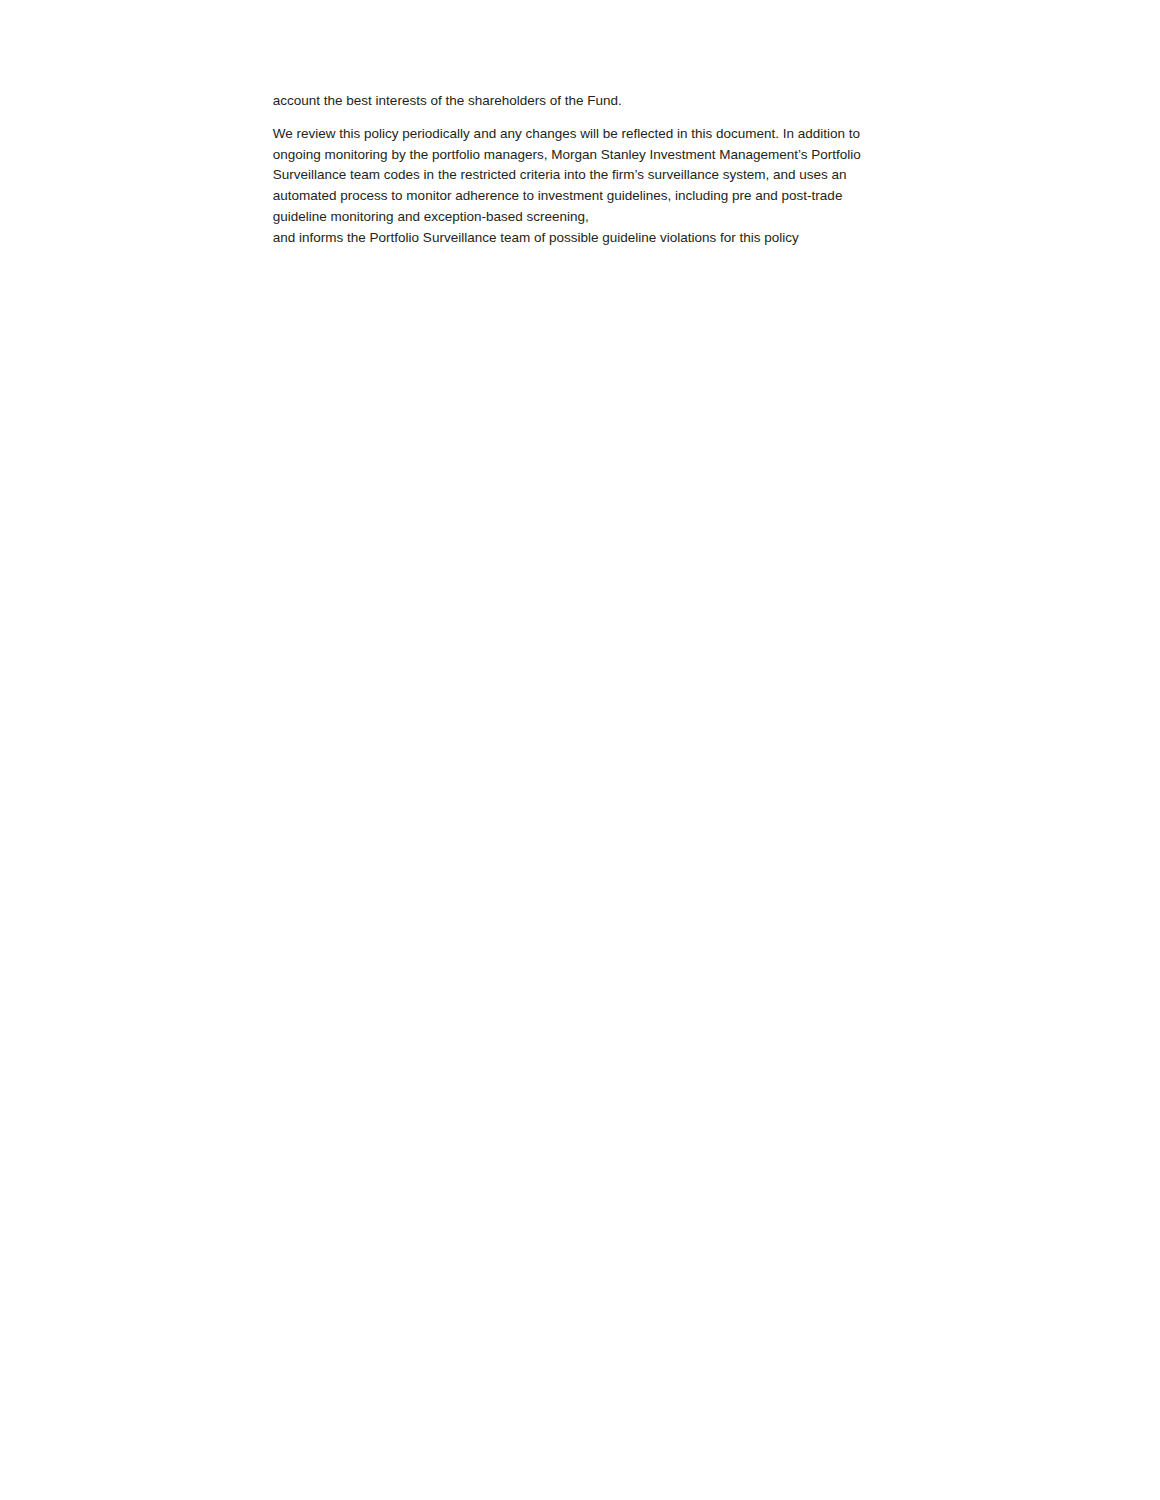account the best interests of the shareholders of the Fund.
We review this policy periodically and any changes will be reflected in this document. In addition to ongoing monitoring by the portfolio managers, Morgan Stanley Investment Management’s Portfolio Surveillance team codes in the restricted criteria into the firm’s surveillance system, and uses an automated process to monitor adherence to investment guidelines, including pre and post-trade guideline monitoring and exception-based screening, and informs the Portfolio Surveillance team of possible guideline violations for this policy